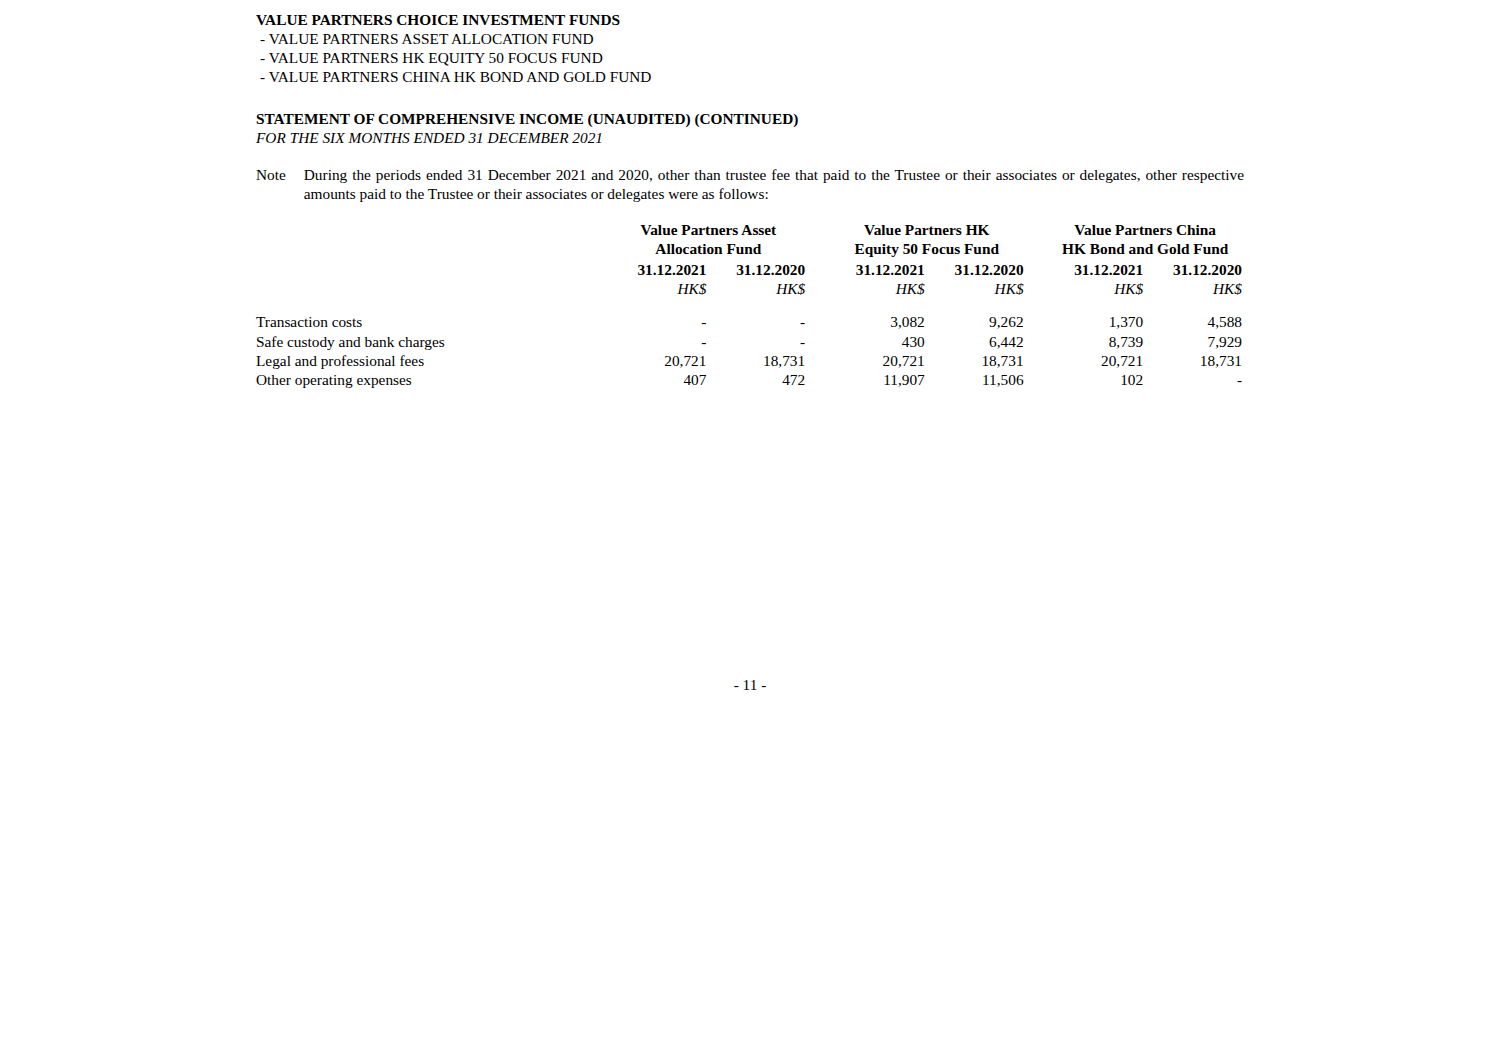VALUE PARTNERS CHOICE INVESTMENT FUNDS
- VALUE PARTNERS ASSET ALLOCATION FUND
- VALUE PARTNERS HK EQUITY 50 FOCUS FUND
- VALUE PARTNERS CHINA HK BOND AND GOLD FUND
STATEMENT OF COMPREHENSIVE INCOME (UNAUDITED) (CONTINUED)
FOR THE SIX MONTHS ENDED 31 DECEMBER 2021
Note
During the periods ended 31 December 2021 and 2020, other than trustee fee that paid to the Trustee or their associates or delegates, other respective amounts paid to the Trustee or their associates or delegates were as follows:
| | Value Partners Asset Allocation Fund | | Value Partners HK Equity 50 Focus Fund | | Value Partners China HK Bond and Gold Fund |
| --- | --- | --- | --- | --- | --- |
| | 31.12.2021 | 31.12.2020 | | 31.12.2021 | 31.12.2020 | | 31.12.2021 | 31.12.2020 |
| | HK$ | HK$ | | HK$ | HK$ | | HK$ | HK$ |
| Transaction costs | - | - | | 3,082 | 9,262 | | 1,370 | 4,588 |
| Safe custody and bank charges | - | - | | 430 | 6,442 | | 8,739 | 7,929 |
| Legal and professional fees | 20,721 | 18,731 | | 20,721 | 18,731 | | 20,721 | 18,731 |
| Other operating expenses | 407 | 472 | | 11,907 | 11,506 | | 102 | - |
- 11 -